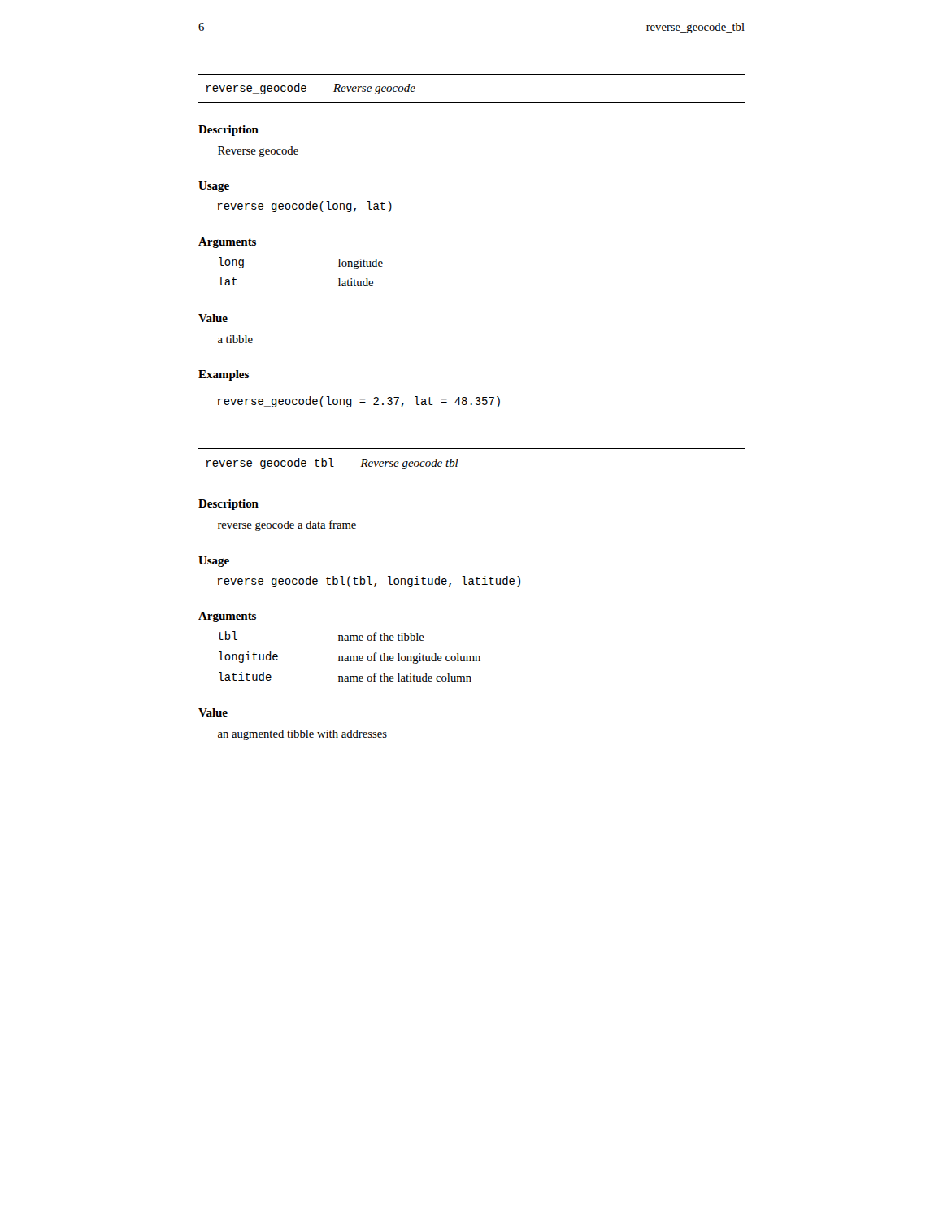6 reverse_geocode_tbl
reverse_geocode Reverse geocode
Description
Reverse geocode
Usage
reverse_geocode(long, lat)
Arguments
long
longitude
lat
latitude
Value
a tibble
Examples
reverse_geocode(long = 2.37, lat = 48.357)
reverse_geocode_tbl Reverse geocode tbl
Description
reverse geocode a data frame
Usage
reverse_geocode_tbl(tbl, longitude, latitude)
Arguments
tbl
name of the tibble
longitude
name of the longitude column
latitude
name of the latitude column
Value
an augmented tibble with addresses